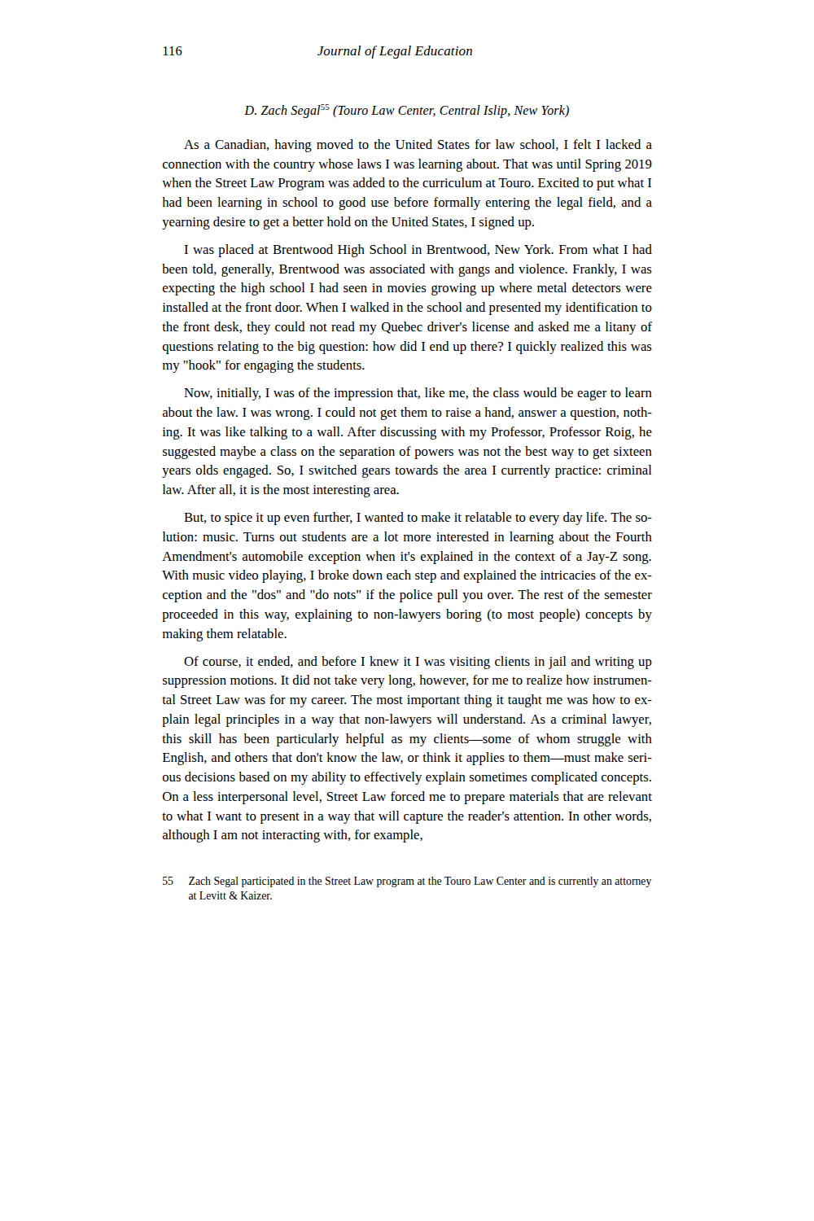116 Journal of Legal Education
D. Zach Segal55 (Touro Law Center, Central Islip, New York)
As a Canadian, having moved to the United States for law school, I felt I lacked a connection with the country whose laws I was learning about. That was until Spring 2019 when the Street Law Program was added to the curriculum at Touro. Excited to put what I had been learning in school to good use before formally entering the legal field, and a yearning desire to get a better hold on the United States, I signed up.
I was placed at Brentwood High School in Brentwood, New York. From what I had been told, generally, Brentwood was associated with gangs and violence. Frankly, I was expecting the high school I had seen in movies growing up where metal detectors were installed at the front door. When I walked in the school and presented my identification to the front desk, they could not read my Quebec driver's license and asked me a litany of questions relating to the big question: how did I end up there? I quickly realized this was my "hook" for engaging the students.
Now, initially, I was of the impression that, like me, the class would be eager to learn about the law. I was wrong. I could not get them to raise a hand, answer a question, nothing. It was like talking to a wall. After discussing with my Professor, Professor Roig, he suggested maybe a class on the separation of powers was not the best way to get sixteen years olds engaged. So, I switched gears towards the area I currently practice: criminal law. After all, it is the most interesting area.
But, to spice it up even further, I wanted to make it relatable to every day life. The solution: music. Turns out students are a lot more interested in learning about the Fourth Amendment's automobile exception when it's explained in the context of a Jay-Z song. With music video playing, I broke down each step and explained the intricacies of the exception and the "dos" and "do nots" if the police pull you over. The rest of the semester proceeded in this way, explaining to non-lawyers boring (to most people) concepts by making them relatable.
Of course, it ended, and before I knew it I was visiting clients in jail and writing up suppression motions. It did not take very long, however, for me to realize how instrumental Street Law was for my career. The most important thing it taught me was how to explain legal principles in a way that non-lawyers will understand. As a criminal lawyer, this skill has been particularly helpful as my clients—some of whom struggle with English, and others that don't know the law, or think it applies to them—must make serious decisions based on my ability to effectively explain sometimes complicated concepts. On a less interpersonal level, Street Law forced me to prepare materials that are relevant to what I want to present in a way that will capture the reader's attention. In other words, although I am not interacting with, for example,
55 Zach Segal participated in the Street Law program at the Touro Law Center and is currently an attorney at Levitt & Kaizer.